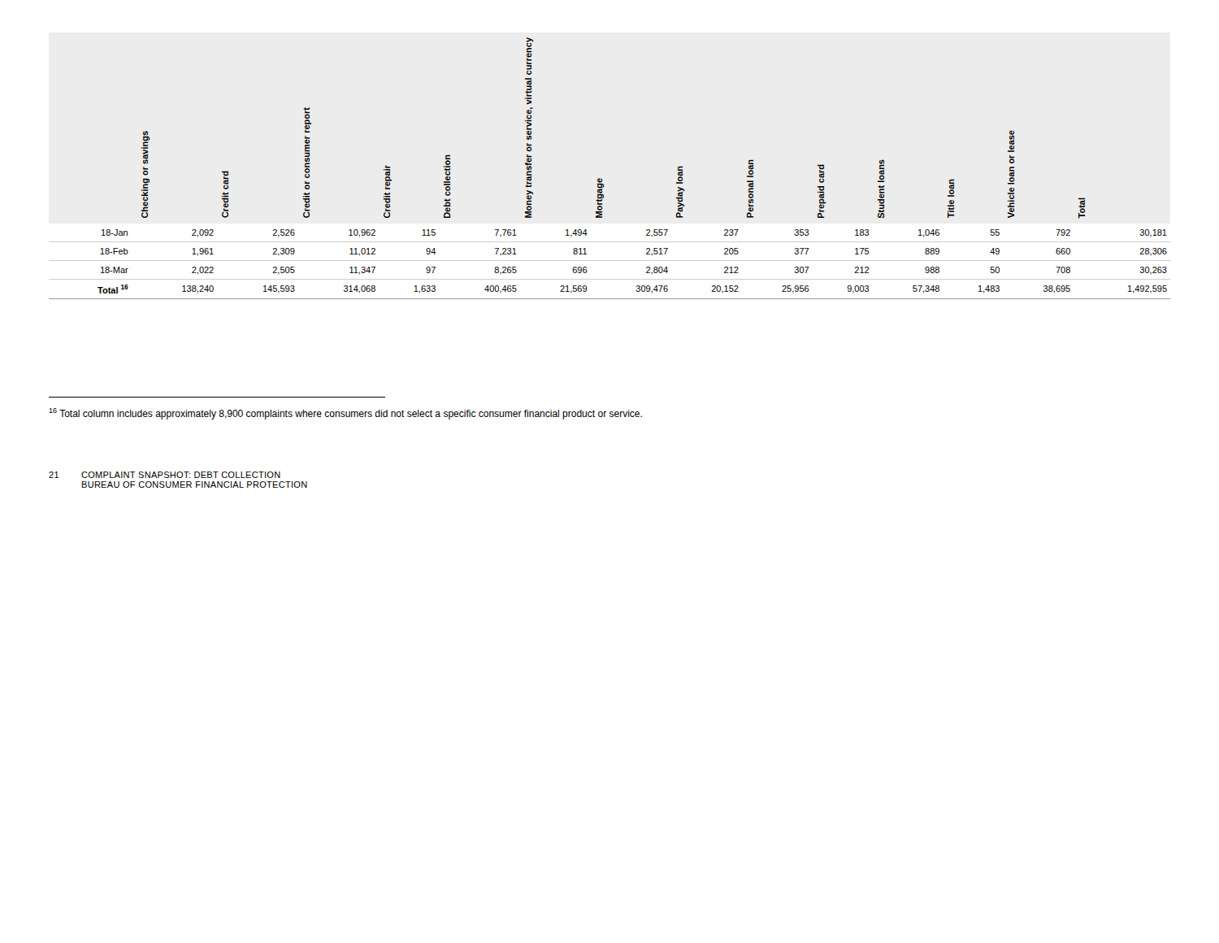| | Checking or savings | Credit card | Credit or consumer report | Credit repair | Debt collection | Money transfer or service, virtual currency | Mortgage | Payday loan | Personal loan | Prepaid card | Student loans | Title loan | Vehicle loan or lease | Total |
| --- | --- | --- | --- | --- | --- | --- | --- | --- | --- | --- | --- | --- | --- | --- |
| 18-Jan | 2,092 | 2,526 | 10,962 | 115 | 7,761 | 1,494 | 2,557 | 237 | 353 | 183 | 1,046 | 55 | 792 | 30,181 |
| 18-Feb | 1,961 | 2,309 | 11,012 | 94 | 7,231 | 811 | 2,517 | 205 | 377 | 175 | 889 | 49 | 660 | 28,306 |
| 18-Mar | 2,022 | 2,505 | 11,347 | 97 | 8,265 | 696 | 2,804 | 212 | 307 | 212 | 988 | 50 | 708 | 30,263 |
| Total 16 | 138,240 | 145,593 | 314,068 | 1,633 | 400,465 | 21,569 | 309,476 | 20,152 | 25,956 | 9,003 | 57,348 | 1,483 | 38,695 | 1,492,595 |
16 Total column includes approximately 8,900 complaints where consumers did not select a specific consumer financial product or service.
21 COMPLAINT SNAPSHOT: DEBT COLLECTION
BUREAU OF CONSUMER FINANCIAL PROTECTION